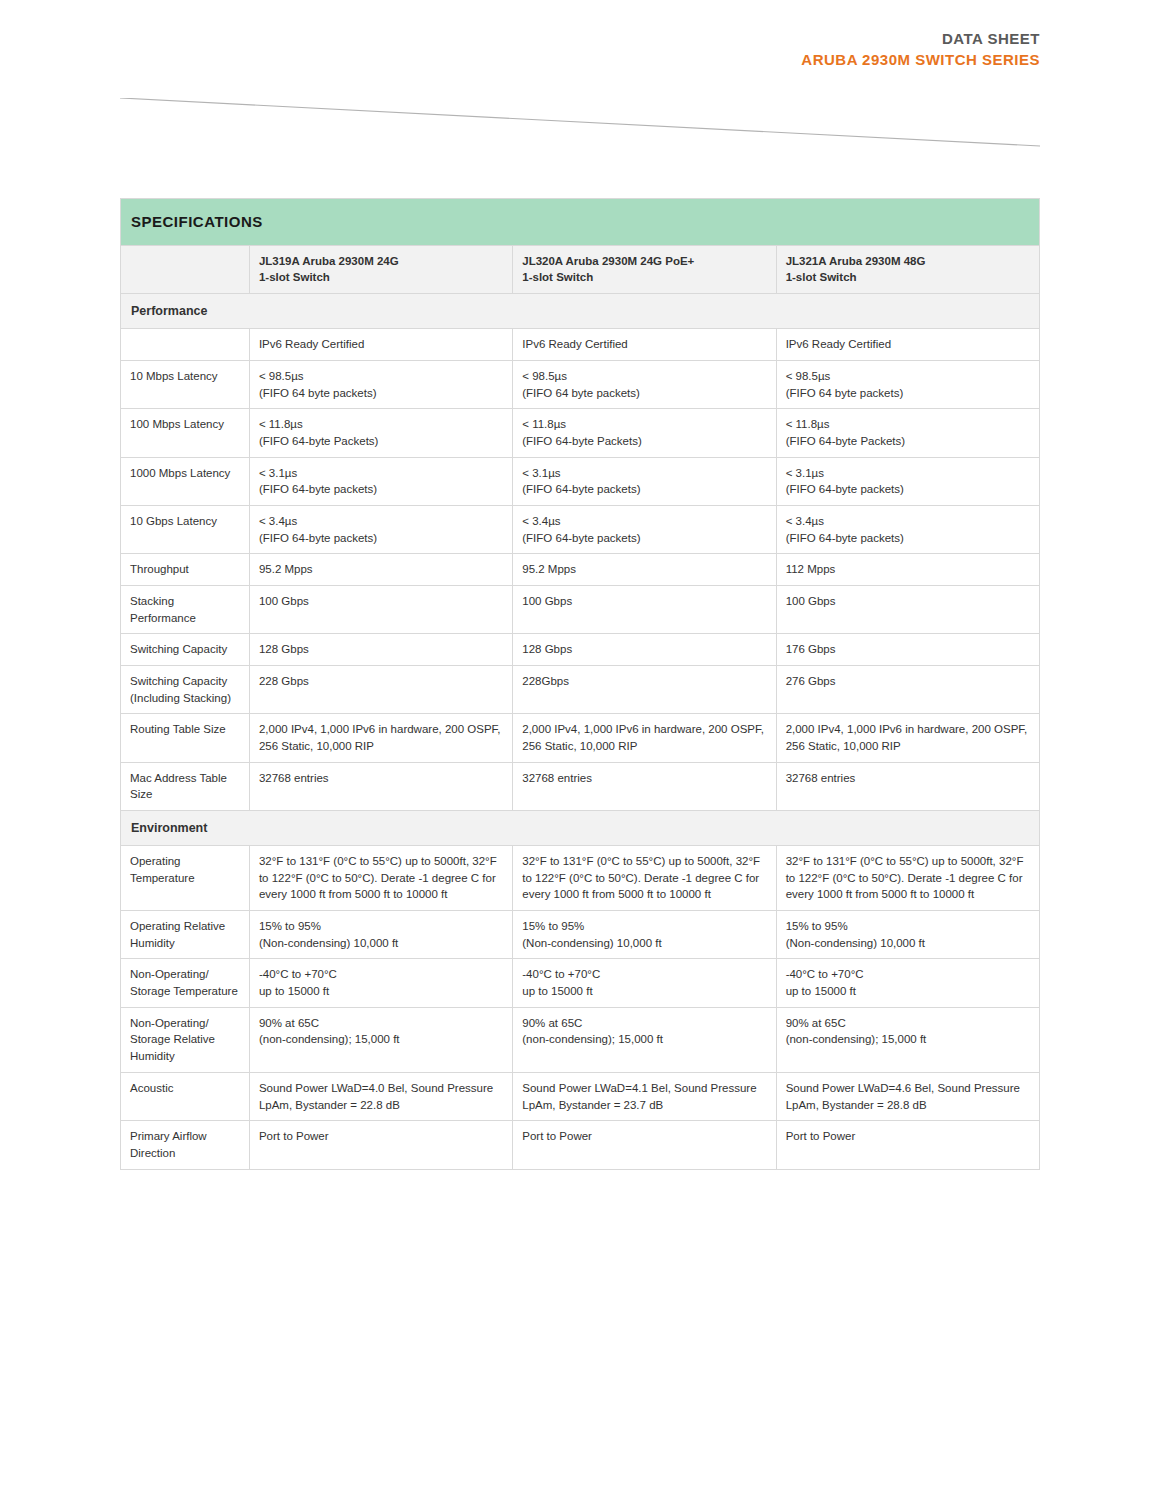DATA SHEET
ARUBA 2930M SWITCH SERIES
| SPECIFICATIONS |
| | JL319A Aruba 2930M 24G 1-slot Switch | JL320A Aruba 2930M 24G PoE+ 1-slot Switch | JL321A Aruba 2930M 48G 1-slot Switch |
| Performance |
| | IPv6 Ready Certified | IPv6 Ready Certified | IPv6 Ready Certified |
| 10 Mbps Latency | < 98.5µs (FIFO 64 byte packets) | < 98.5µs (FIFO 64 byte packets) | < 98.5µs (FIFO 64 byte packets) |
| 100 Mbps Latency | < 11.8µs (FIFO 64-byte Packets) | < 11.8µs (FIFO 64-byte Packets) | < 11.8µs (FIFO 64-byte Packets) |
| 1000 Mbps Latency | < 3.1µs (FIFO 64-byte packets) | < 3.1µs (FIFO 64-byte packets) | < 3.1µs (FIFO 64-byte packets) |
| 10 Gbps Latency | < 3.4µs (FIFO 64-byte packets) | < 3.4µs (FIFO 64-byte packets) | < 3.4µs (FIFO 64-byte packets) |
| Throughput | 95.2 Mpps | 95.2 Mpps | 112 Mpps |
| Stacking Performance | 100 Gbps | 100 Gbps | 100 Gbps |
| Switching Capacity | 128 Gbps | 128 Gbps | 176 Gbps |
| Switching Capacity (Including Stacking) | 228 Gbps | 228Gbps | 276 Gbps |
| Routing Table Size | 2,000 IPv4, 1,000 IPv6 in hardware, 200 OSPF, 256 Static, 10,000 RIP | 2,000 IPv4, 1,000 IPv6 in hardware, 200 OSPF, 256 Static, 10,000 RIP | 2,000 IPv4, 1,000 IPv6 in hardware, 200 OSPF, 256 Static, 10,000 RIP |
| Mac Address Table Size | 32768 entries | 32768 entries | 32768 entries |
| Environment |
| Operating Temperature | 32°F to 131°F (0°C to 55°C) up to 5000ft, 32°F to 122°F (0°C to 50°C). Derate -1 degree C for every 1000 ft from 5000 ft to 10000 ft | 32°F to 131°F (0°C to 55°C) up to 5000ft, 32°F to 122°F (0°C to 50°C). Derate -1 degree C for every 1000 ft from 5000 ft to 10000 ft | 32°F to 131°F (0°C to 55°C) up to 5000ft, 32°F to 122°F (0°C to 50°C). Derate -1 degree C for every 1000 ft from 5000 ft to 10000 ft |
| Operating Relative Humidity | 15% to 95% (Non-condensing) 10,000 ft | 15% to 95% (Non-condensing) 10,000 ft | 15% to 95% (Non-condensing) 10,000 ft |
| Non-Operating/ Storage Temperature | -40°C to +70°C up to 15000 ft | -40°C to +70°C up to 15000 ft | -40°C to +70°C up to 15000 ft |
| Non-Operating/ Storage Relative Humidity | 90% at 65C (non-condensing); 15,000 ft | 90% at 65C (non-condensing); 15,000 ft | 90% at 65C (non-condensing); 15,000 ft |
| Acoustic | Sound Power LWaD=4.0 Bel, Sound Pressure LpAm, Bystander = 22.8 dB | Sound Power LWaD=4.1 Bel, Sound Pressure LpAm, Bystander = 23.7 dB | Sound Power LWaD=4.6 Bel, Sound Pressure LpAm, Bystander = 28.8 dB |
| Primary Airflow Direction | Port to Power | Port to Power | Port to Power |